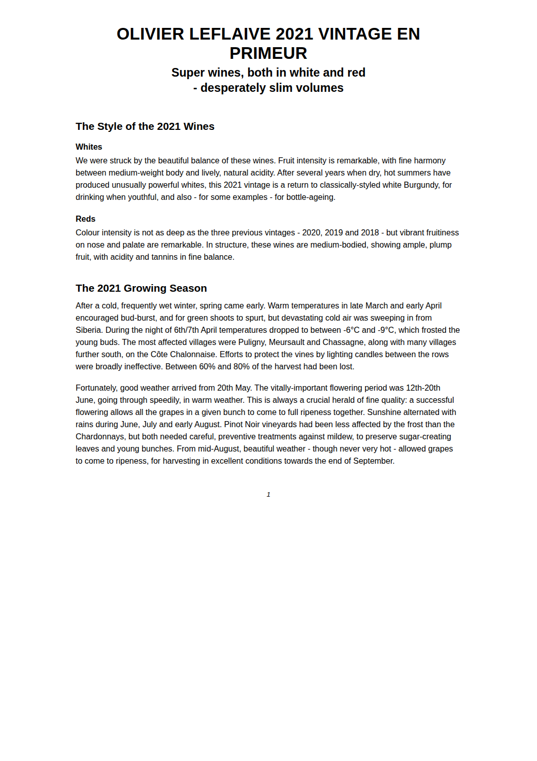OLIVIER LEFLAIVE 2021 VINTAGE EN PRIMEUR
Super wines, both in white and red
- desperately slim volumes
The Style of the 2021 Wines
Whites
We were struck by the beautiful balance of these wines. Fruit intensity is remarkable, with fine harmony between medium-weight body and lively, natural acidity. After several years when dry, hot summers have produced unusually powerful whites, this 2021 vintage is a return to classically-styled white Burgundy, for drinking when youthful, and also - for some examples - for bottle-ageing.
Reds
Colour intensity is not as deep as the three previous vintages - 2020, 2019 and 2018 - but vibrant fruitiness on nose and palate are remarkable. In structure, these wines are medium-bodied, showing ample, plump fruit, with acidity and tannins in fine balance.
The 2021 Growing Season
After a cold, frequently wet winter, spring came early. Warm temperatures in late March and early April encouraged bud-burst, and for green shoots to spurt, but devastating cold air was sweeping in from Siberia. During the night of 6th/7th April temperatures dropped to between -6°C and -9°C, which frosted the young buds. The most affected villages were Puligny, Meursault and Chassagne, along with many villages further south, on the Côte Chalonnaise. Efforts to protect the vines by lighting candles between the rows were broadly ineffective. Between 60% and 80% of the harvest had been lost.
Fortunately, good weather arrived from 20th May. The vitally-important flowering period was 12th-20th June, going through speedily, in warm weather. This is always a crucial herald of fine quality: a successful flowering allows all the grapes in a given bunch to come to full ripeness together. Sunshine alternated with rains during June, July and early August. Pinot Noir vineyards had been less affected by the frost than the Chardonnays, but both needed careful, preventive treatments against mildew, to preserve sugar-creating leaves and young bunches. From mid-August, beautiful weather - though never very hot - allowed grapes to come to ripeness, for harvesting in excellent conditions towards the end of September.
1